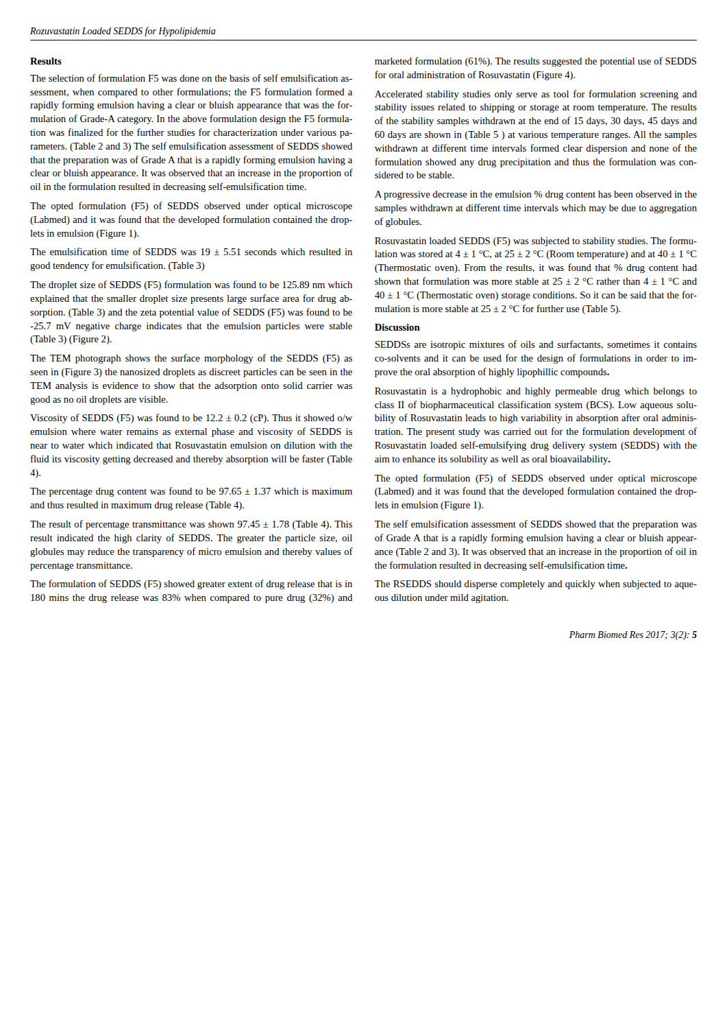Rozuvastatin Loaded SEDDS for Hypolipidemia
Results
The selection of formulation F5 was done on the basis of self emulsification assessment, when compared to other formulations; the F5 formulation formed a rapidly forming emulsion having a clear or bluish appearance that was the formulation of Grade-A category. In the above formulation design the F5 formulation was finalized for the further studies for characterization under various parameters. (Table 2 and 3) The self emulsification assessment of SEDDS showed that the preparation was of Grade A that is a rapidly forming emulsion having a clear or bluish appearance. It was observed that an increase in the proportion of oil in the formulation resulted in decreasing self-emulsification time.
The opted formulation (F5) of SEDDS observed under optical microscope (Labmed) and it was found that the developed formulation contained the droplets in emulsion (Figure 1).
The emulsification time of SEDDS was 19 ± 5.51 seconds which resulted in good tendency for emulsification. (Table 3)
The droplet size of SEDDS (F5) formulation was found to be 125.89 nm which explained that the smaller droplet size presents large surface area for drug absorption. (Table 3) and the zeta potential value of SEDDS (F5) was found to be -25.7 mV negative charge indicates that the emulsion particles were stable (Table 3) (Figure 2).
The TEM photograph shows the surface morphology of the SEDDS (F5) as seen in (Figure 3) the nanosized droplets as discreet particles can be seen in the TEM analysis is evidence to show that the adsorption onto solid carrier was good as no oil droplets are visible.
Viscosity of SEDDS (F5) was found to be 12.2 ± 0.2 (cP). Thus it showed o/w emulsion where water remains as external phase and viscosity of SEDDS is near to water which indicated that Rosuvastatin emulsion on dilution with the fluid its viscosity getting decreased and thereby absorption will be faster (Table 4).
The percentage drug content was found to be 97.65 ± 1.37 which is maximum and thus resulted in maximum drug release (Table 4).
The result of percentage transmittance was shown 97.45 ± 1.78 (Table 4). This result indicated the high clarity of SEDDS. The greater the particle size, oil globules may reduce the transparency of micro emulsion and thereby values of percentage transmittance.
The formulation of SEDDS (F5) showed greater extent of drug release that is in 180 mins the drug release was 83% when compared to pure drug (32%) and marketed formulation (61%). The results suggested the potential use of SEDDS for oral administration of Rosuvastatin (Figure 4).
Accelerated stability studies only serve as tool for formulation screening and stability issues related to shipping or storage at room temperature. The results of the stability samples withdrawn at the end of 15 days, 30 days, 45 days and 60 days are shown in (Table 5 ) at various temperature ranges. All the samples withdrawn at different time intervals formed clear dispersion and none of the formulation showed any drug precipitation and thus the formulation was considered to be stable.
A progressive decrease in the emulsion % drug content has been observed in the samples withdrawn at different time intervals which may be due to aggregation of globules.
Rosuvastatin loaded SEDDS (F5) was subjected to stability studies. The formulation was stored at 4 ± 1 °C, at 25 ± 2 °C (Room temperature) and at 40 ± 1 °C (Thermostatic oven). From the results, it was found that % drug content had shown that formulation was more stable at 25 ± 2 °C rather than 4 ± 1 °C and 40 ± 1 °C (Thermostatic oven) storage conditions. So it can be said that the formulation is more stable at 25 ± 2 °C for further use (Table 5).
Discussion
SEDDSs are isotropic mixtures of oils and surfactants, sometimes it contains co-solvents and it can be used for the design of formulations in order to improve the oral absorption of highly lipophillic compounds.
Rosuvastatin is a hydrophobic and highly permeable drug which belongs to class II of biopharmaceutical classification system (BCS). Low aqueous solubility of Rosuvastatin leads to high variability in absorption after oral administration. The present study was carried out for the formulation development of Rosuvastatin loaded self-emulsifying drug delivery system (SEDDS) with the aim to enhance its solubility as well as oral bioavailability.
The opted formulation (F5) of SEDDS observed under optical microscope (Labmed) and it was found that the developed formulation contained the droplets in emulsion (Figure 1).
The self emulsification assessment of SEDDS showed that the preparation was of Grade A that is a rapidly forming emulsion having a clear or bluish appearance (Table 2 and 3). It was observed that an increase in the proportion of oil in the formulation resulted in decreasing self-emulsification time.
The RSEDDS should disperse completely and quickly when subjected to aqueous dilution under mild agitation.
Pharm Biomed Res 2017; 3(2): 5